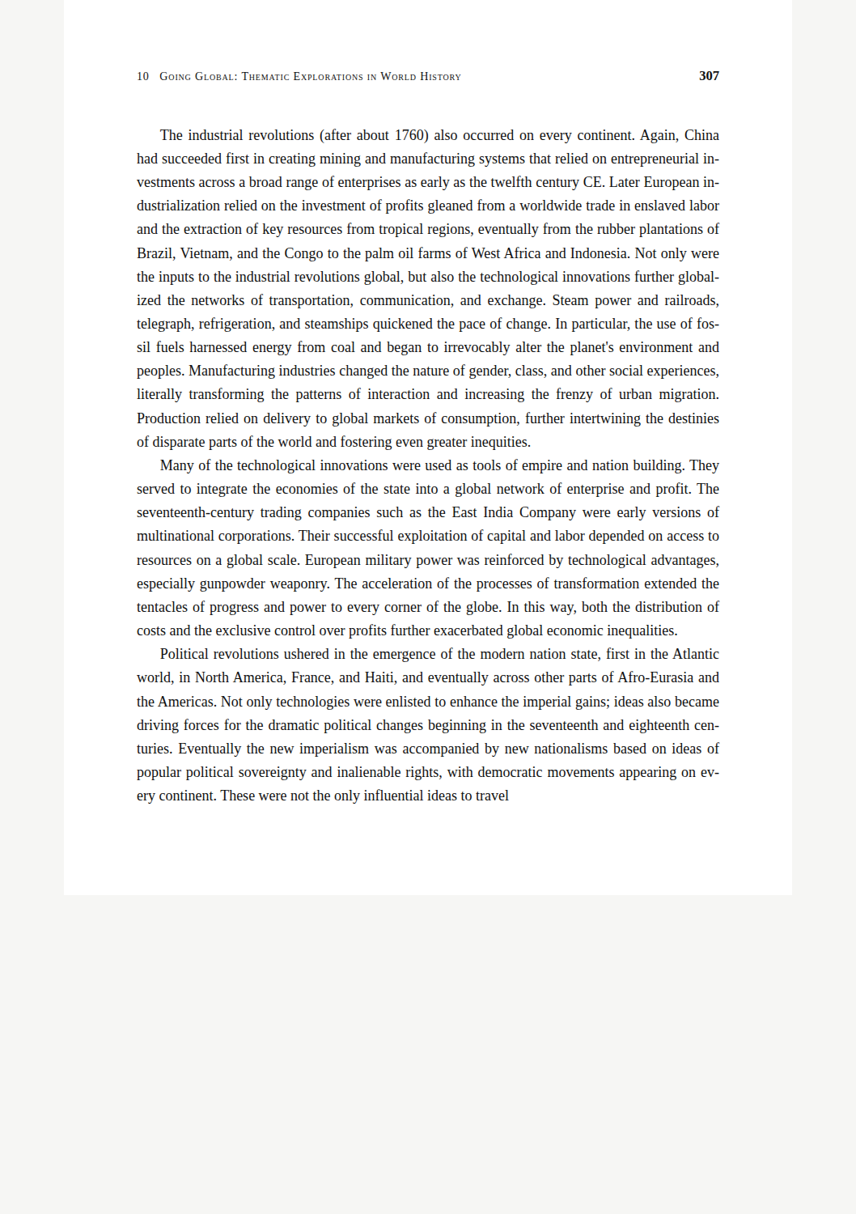10 Going Global: Thematic Explorations in World History 307
The industrial revolutions (after about 1760) also occurred on every continent. Again, China had succeeded first in creating mining and manufacturing systems that relied on entrepreneurial investments across a broad range of enterprises as early as the twelfth century CE. Later European industrialization relied on the investment of profits gleaned from a worldwide trade in enslaved labor and the extraction of key resources from tropical regions, eventually from the rubber plantations of Brazil, Vietnam, and the Congo to the palm oil farms of West Africa and Indonesia. Not only were the inputs to the industrial revolutions global, but also the technological innovations further globalized the networks of transportation, communication, and exchange. Steam power and railroads, telegraph, refrigeration, and steamships quickened the pace of change. In particular, the use of fossil fuels harnessed energy from coal and began to irrevocably alter the planet's environment and peoples. Manufacturing industries changed the nature of gender, class, and other social experiences, literally transforming the patterns of interaction and increasing the frenzy of urban migration. Production relied on delivery to global markets of consumption, further intertwining the destinies of disparate parts of the world and fostering even greater inequities.
Many of the technological innovations were used as tools of empire and nation building. They served to integrate the economies of the state into a global network of enterprise and profit. The seventeenth-century trading companies such as the East India Company were early versions of multinational corporations. Their successful exploitation of capital and labor depended on access to resources on a global scale. European military power was reinforced by technological advantages, especially gunpowder weaponry. The acceleration of the processes of transformation extended the tentacles of progress and power to every corner of the globe. In this way, both the distribution of costs and the exclusive control over profits further exacerbated global economic inequalities.
Political revolutions ushered in the emergence of the modern nation state, first in the Atlantic world, in North America, France, and Haiti, and eventually across other parts of Afro-Eurasia and the Americas. Not only technologies were enlisted to enhance the imperial gains; ideas also became driving forces for the dramatic political changes beginning in the seventeenth and eighteenth centuries. Eventually the new imperialism was accompanied by new nationalisms based on ideas of popular political sovereignty and inalienable rights, with democratic movements appearing on every continent. These were not the only influential ideas to travel